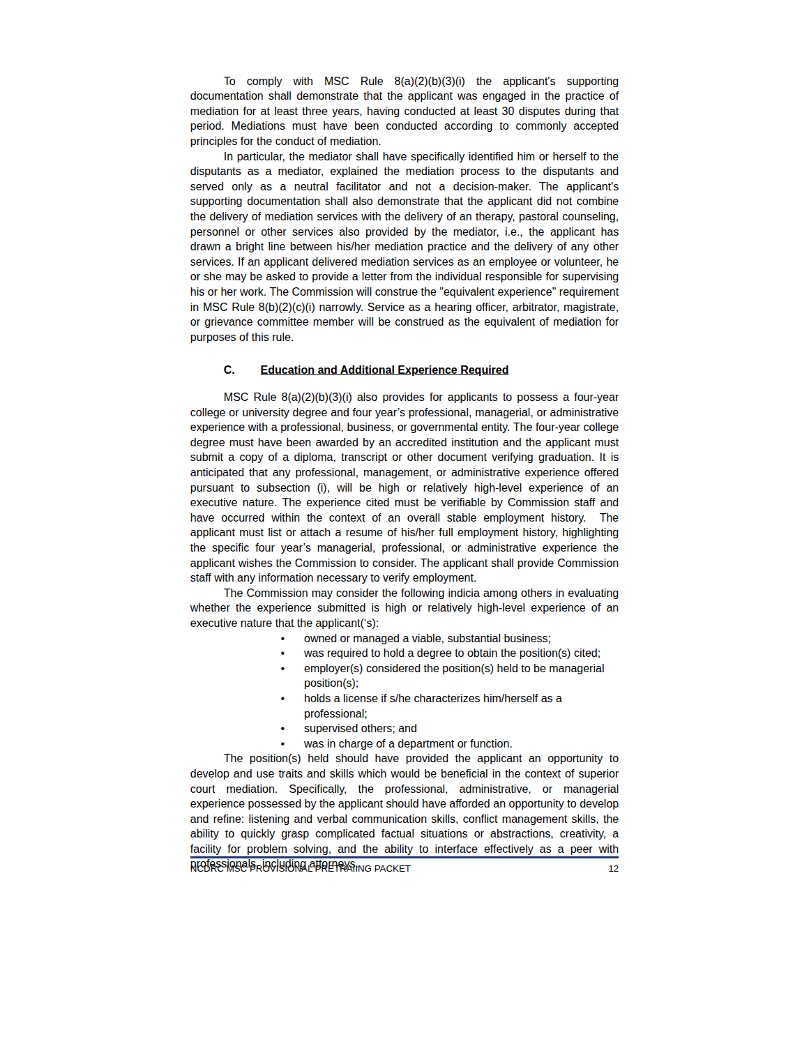To comply with MSC Rule 8(a)(2)(b)(3)(i) the applicant's supporting documentation shall demonstrate that the applicant was engaged in the practice of mediation for at least three years, having conducted at least 30 disputes during that period. Mediations must have been conducted according to commonly accepted principles for the conduct of mediation.
In particular, the mediator shall have specifically identified him or herself to the disputants as a mediator, explained the mediation process to the disputants and served only as a neutral facilitator and not a decision-maker. The applicant's supporting documentation shall also demonstrate that the applicant did not combine the delivery of mediation services with the delivery of an therapy, pastoral counseling, personnel or other services also provided by the mediator, i.e., the applicant has drawn a bright line between his/her mediation practice and the delivery of any other services. If an applicant delivered mediation services as an employee or volunteer, he or she may be asked to provide a letter from the individual responsible for supervising his or her work. The Commission will construe the "equivalent experience" requirement in MSC Rule 8(b)(2)(c)(i) narrowly. Service as a hearing officer, arbitrator, magistrate, or grievance committee member will be construed as the equivalent of mediation for purposes of this rule.
C. Education and Additional Experience Required
MSC Rule 8(a)(2)(b)(3)(i) also provides for applicants to possess a four-year college or university degree and four year’s professional, managerial, or administrative experience with a professional, business, or governmental entity. The four-year college degree must have been awarded by an accredited institution and the applicant must submit a copy of a diploma, transcript or other document verifying graduation. It is anticipated that any professional, management, or administrative experience offered pursuant to subsection (i), will be high or relatively high-level experience of an executive nature. The experience cited must be verifiable by Commission staff and have occurred within the context of an overall stable employment history. The applicant must list or attach a resume of his/her full employment history, highlighting the specific four year’s managerial, professional, or administrative experience the applicant wishes the Commission to consider. The applicant shall provide Commission staff with any information necessary to verify employment.
The Commission may consider the following indicia among others in evaluating whether the experience submitted is high or relatively high-level experience of an executive nature that the applicant(‘s):
owned or managed a viable, substantial business;
was required to hold a degree to obtain the position(s) cited;
employer(s) considered the position(s) held to be managerial position(s);
holds a license if s/he characterizes him/herself as a professional;
supervised others; and
was in charge of a department or function.
The position(s) held should have provided the applicant an opportunity to develop and use traits and skills which would be beneficial in the context of superior court mediation. Specifically, the professional, administrative, or managerial experience possessed by the applicant should have afforded an opportunity to develop and refine: listening and verbal communication skills, conflict management skills, the ability to quickly grasp complicated factual situations or abstractions, creativity, a facility for problem solving, and the ability to interface effectively as a peer with professionals, including attorneys.
NCDRC MSC PROVISIONAL PRETRAIING PACKET 12